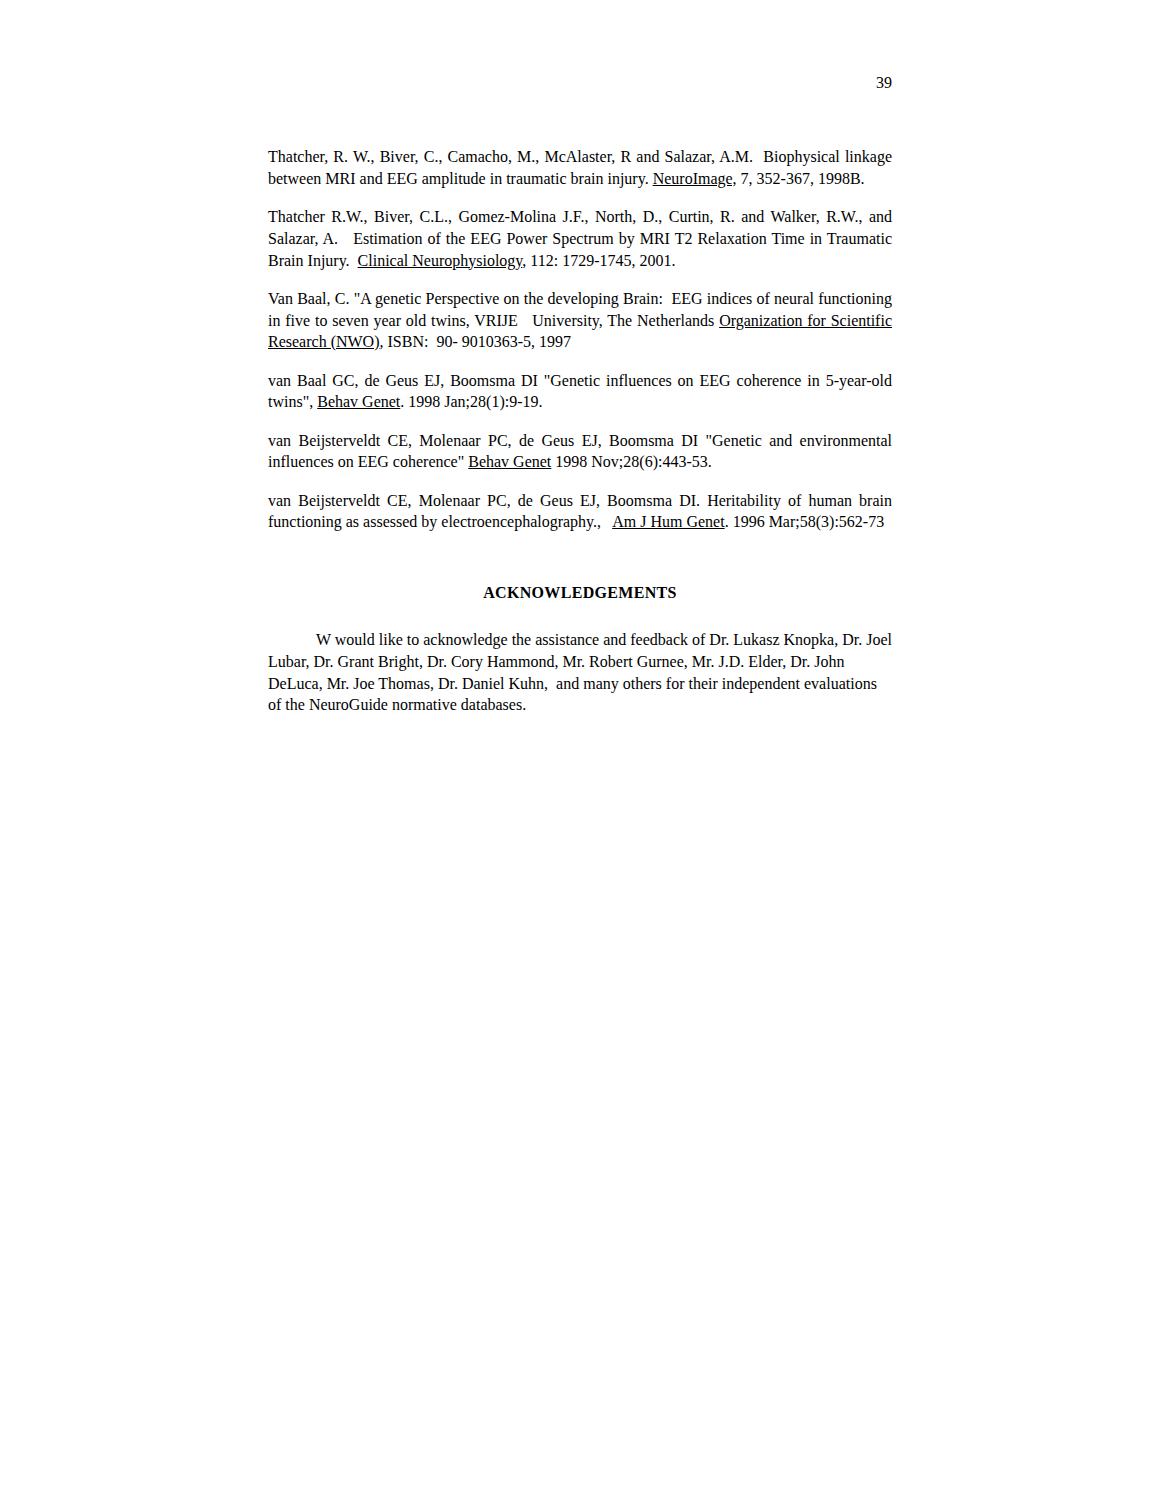39
Thatcher, R. W., Biver, C., Camacho, M., McAlaster, R and Salazar, A.M. Biophysical linkage between MRI and EEG amplitude in traumatic brain injury. NeuroImage, 7, 352-367, 1998B.
Thatcher R.W., Biver, C.L., Gomez-Molina J.F., North, D., Curtin, R. and Walker, R.W., and Salazar, A. Estimation of the EEG Power Spectrum by MRI T2 Relaxation Time in Traumatic Brain Injury. Clinical Neurophysiology, 112: 1729-1745, 2001.
Van Baal, C. "A genetic Perspective on the developing Brain: EEG indices of neural functioning in five to seven year old twins, VRIJE University, The Netherlands Organization for Scientific Research (NWO), ISBN: 90- 9010363-5, 1997
van Baal GC, de Geus EJ, Boomsma DI "Genetic influences on EEG coherence in 5-year-old twins", Behav Genet. 1998 Jan;28(1):9-19.
van Beijsterveldt CE, Molenaar PC, de Geus EJ, Boomsma DI "Genetic and environmental influences on EEG coherence" Behav Genet 1998 Nov;28(6):443-53.
van Beijsterveldt CE, Molenaar PC, de Geus EJ, Boomsma DI. Heritability of human brain functioning as assessed by electroencephalography., Am J Hum Genet. 1996 Mar;58(3):562-73
ACKNOWLEDGEMENTS
W would like to acknowledge the assistance and feedback of Dr. Lukasz Knopka, Dr. Joel Lubar, Dr. Grant Bright, Dr. Cory Hammond, Mr. Robert Gurnee, Mr. J.D. Elder, Dr. John DeLuca, Mr. Joe Thomas, Dr. Daniel Kuhn, and many others for their independent evaluations of the NeuroGuide normative databases.